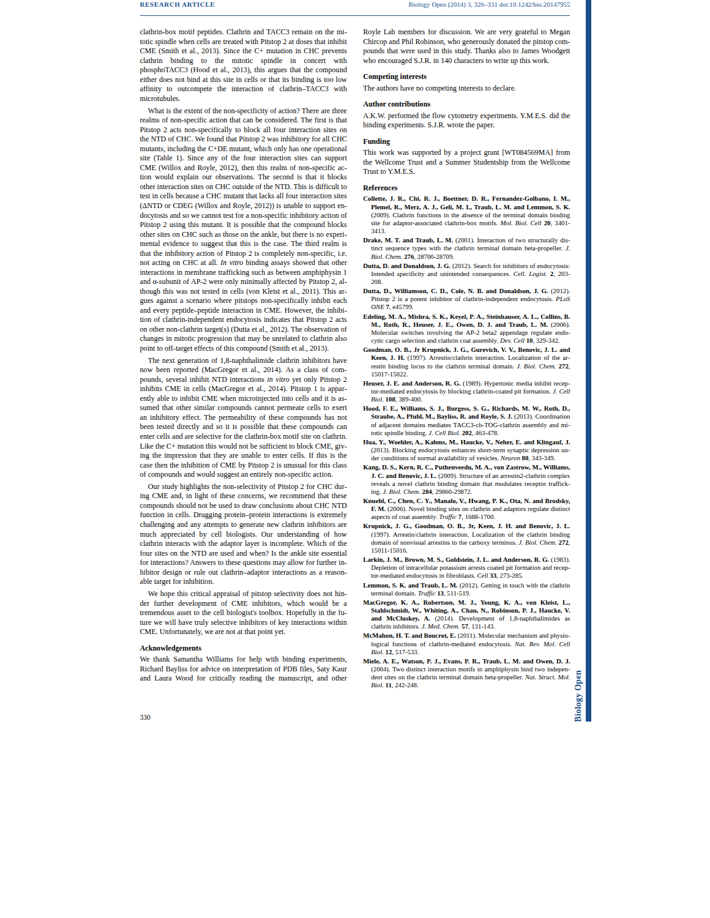Research Article
Biology Open (2014) 3, 326–331 doi:10.1242/bio.20147955
clathrin-box motif peptides. Clathrin and TACC3 remain on the mitotic spindle when cells are treated with Pitstop 2 at doses that inhibit CME (Smith et al., 2013). Since the C+ mutation in CHC prevents clathrin binding to the mitotic spindle in concert with phosphoTACC3 (Hood et al., 2013), this argues that the compound either does not bind at this site in cells or that its binding is too low affinity to outcompete the interaction of clathrin–TACC3 with microtubules.
What is the extent of the non-specificity of action? There are three realms of non-specific action that can be considered. The first is that Pitstop 2 acts non-specifically to block all four interaction sites on the NTD of CHC. We found that Pitstop 2 was inhibitory for all CHC mutants, including the C+DE mutant, which only has one operational site (Table 1). Since any of the four interaction sites can support CME (Willox and Royle, 2012), then this realm of non-specific action would explain our observations. The second is that it blocks other interaction sites on CHC outside of the NTD. This is difficult to test in cells because a CHC mutant that lacks all four interaction sites (ΔNTD or CDEG (Willox and Royle, 2012)) is unable to support endocytosis and so we cannot test for a non-specific inhibitory action of Pitstop 2 using this mutant. It is possible that the compound blocks other sites on CHC such as those on the ankle, but there is no experimental evidence to suggest that this is the case. The third realm is that the inhibitory action of Pitstop 2 is completely non-specific, i.e. not acting on CHC at all. In vitro binding assays showed that other interactions in membrane trafficking such as between amphiphysin 1 and α-subunit of AP-2 were only minimally affected by Pitstop 2, although this was not tested in cells (von Kleist et al., 2011). This argues against a scenario where pitstops non-specifically inhibit each and every peptide–peptide interaction in CME. However, the inhibition of clathrin-independent endocytosis indicates that Pitstop 2 acts on other non-clathrin target(s) (Dutta et al., 2012). The observation of changes in mitotic progression that may be unrelated to clathrin also point to off-target effects of this compound (Smith et al., 2013).
The next generation of 1,8-naphthalimide clathrin inhibitors have now been reported (MacGregor et al., 2014). As a class of compounds, several inhibit NTD interactions in vitro yet only Pitstop 2 inhibits CME in cells (MacGregor et al., 2014). Pitstop 1 is apparently able to inhibit CME when microinjected into cells and it is assumed that other similar compounds cannot permeate cells to exert an inhibitory effect. The permeability of these compounds has not been tested directly and so it is possible that these compounds can enter cells and are selective for the clathrin-box motif site on clathrin. Like the C+ mutation this would not be sufficient to block CME, giving the impression that they are unable to enter cells. If this is the case then the inhibition of CME by Pitstop 2 is unusual for this class of compounds and would suggest an entirely non-specific action.
Our study highlights the non-selectivity of Pitstop 2 for CHC during CME and, in light of these concerns, we recommend that these compounds should not be used to draw conclusions about CHC NTD function in cells. Drugging protein–protein interactions is extremely challenging and any attempts to generate new clathrin inhibitors are much appreciated by cell biologists. Our understanding of how clathrin interacts with the adaptor layer is incomplete. Which of the four sites on the NTD are used and when? Is the ankle site essential for interactions? Answers to these questions may allow for further inhibitor design or rule out clathrin–adaptor interactions as a reasonable target for inhibition.
We hope this critical appraisal of pitstop selectivity does not hinder further development of CME inhibitors, which would be a tremendous asset to the cell biologist's toolbox. Hopefully in the future we will have truly selective inhibitors of key interactions within CME. Unfortunately, we are not at that point yet.
Acknowledgements
We thank Samantha Williams for help with binding experiments, Richard Bayliss for advice on interpretation of PDB files, Saty Kaur and Laura Wood for critically reading the manuscript, and other Royle Lab members for discussion. We are very grateful to Megan Chircop and Phil Robinson, who generously donated the pitstop compounds that were used in this study. Thanks also to James Woodgett who encouraged S.J.R. in 140 characters to write up this work.
Competing interests
The authors have no competing interests to declare.
Author contributions
A.K.W. performed the flow cytometry experiments. Y.M.E.S. did the binding experiments. S.J.R. wrote the paper.
Funding
This work was supported by a project grant [WT084569MA] from the Wellcome Trust and a Summer Studentship from the Wellcome Trust to Y.M.E.S.
References
Collette, J. R., Chi, R. J., Boettner, D. R., Fernandez-Golbano, I. M., Plemel, R., Merz, A. J., Geli, M. I., Traub, L. M. and Lemmon, S. K. (2009). Clathrin functions in the absence of the terminal domain binding site for adaptor-associated clathrin-box motifs. Mol. Biol. Cell 20, 3401-3413.
Drake, M. T. and Traub, L. M. (2001). Interaction of two structurally distinct sequence types with the clathrin terminal domain beta-propeller. J. Biol. Chem. 276, 28700-28709.
Dutta, D. and Donaldson, J. G. (2012). Search for inhibitors of endocytosis: Intended specificity and unintended consequences. Cell. Logist. 2, 203-208.
Dutta, D., Williamson, C. D., Cole, N. B. and Donaldson, J. G. (2012). Pitstop 2 is a potent inhibitor of clathrin-independent endocytosis. PLoS ONE 7, e45799.
Edeling, M. A., Mishra, S. K., Keyel, P. A., Steinhauser, A. L., Collins, B. M., Roth, R., Heuser, J. E., Owen, D. J. and Traub, L. M. (2006). Molecular switches involving the AP-2 beta2 appendage regulate endocytic cargo selection and clathrin coat assembly. Dev. Cell 10, 329-342.
Goodman, O. B., Jr Krupnick, J. G., Gurevich, V. V., Benovic, J. L. and Keen, J. H. (1997). Arrestin/clathrin interaction. Localization of the arrestin binding locus to the clathrin terminal domain. J. Biol. Chem. 272, 15017-15022.
Heuser, J. E. and Anderson, R. G. (1989). Hypertonic media inhibit receptor-mediated endocytosis by blocking clathrin-coated pit formation. J. Cell Biol. 108, 389-400.
Hood, F. E., Williams, S. J., Burgess, S. G., Richards, M. W., Roth, D., Straube, A., Pfuhl, M., Bayliss, R. and Royle, S. J. (2013). Coordination of adjacent domains mediates TACC3-ch-TOG-clathrin assembly and mitotic spindle binding. J. Cell Biol. 202, 463-478.
Hua, Y., Woehler, A., Kahms, M., Haucke, V., Neher, E. and Klingauf, J. (2013). Blocking endocytosis enhances short-term synaptic depression under conditions of normal availability of vesicles. Neuron 80, 343-349.
Kang, D. S., Kern, R. C., Puthenveedu, M. A., von Zastrow, M., Williams, J. C. and Benovic, J. L. (2009). Structure of an arrestin2-clathrin complex reveals a novel clathrin binding domain that modulates receptor trafficking. J. Biol. Chem. 284, 29860-29872.
Knuehl, C., Chen, C. Y., Manalo, V., Hwang, P. K., Ota, N. and Brodsky, F. M. (2006). Novel binding sites on clathrin and adaptors regulate distinct aspects of coat assembly. Traffic 7, 1688-1700.
Krupnick, J. G., Goodman, O. B., Jr, Keen, J. H. and Benovic, J. L. (1997). Arrestin/clathrin interaction. Localization of the clathrin binding domain of nonvisual arrestins to the carboxy terminus. J. Biol. Chem. 272, 15011-15016.
Larkin, J. M., Brown, M. S., Goldstein, J. L. and Anderson, R. G. (1983). Depletion of intracellular potassium arrests coated pit formation and receptor-mediated endocytosis in fibroblasts. Cell 33, 273-285.
Lemmon, S. K. and Traub, L. M. (2012). Getting in touch with the clathrin terminal domain. Traffic 13, 511-519.
MacGregor, K. A., Robertson, M. J., Young, K. A., von Kleist, L., Stahlschmidt, W., Whiting, A., Chau, N., Robinson, P. J., Haucke, V. and McCluskey, A. (2014). Development of 1,8-naphthalimides as clathrin inhibitors. J. Med. Chem. 57, 131-143.
McMahon, H. T. and Boucrot, E. (2011). Molecular mechanism and physiological functions of clathrin-mediated endocytosis. Nat. Rev. Mol. Cell Biol. 12, 517-533.
Miele, A. E., Watson, P. J., Evans, P. R., Traub, L. M. and Owen, D. J. (2004). Two distinct interaction motifs in amphiphysin bind two independent sites on the clathrin terminal domain beta-propeller. Nat. Struct. Mol. Biol. 11, 242-248.
330
Biology Open